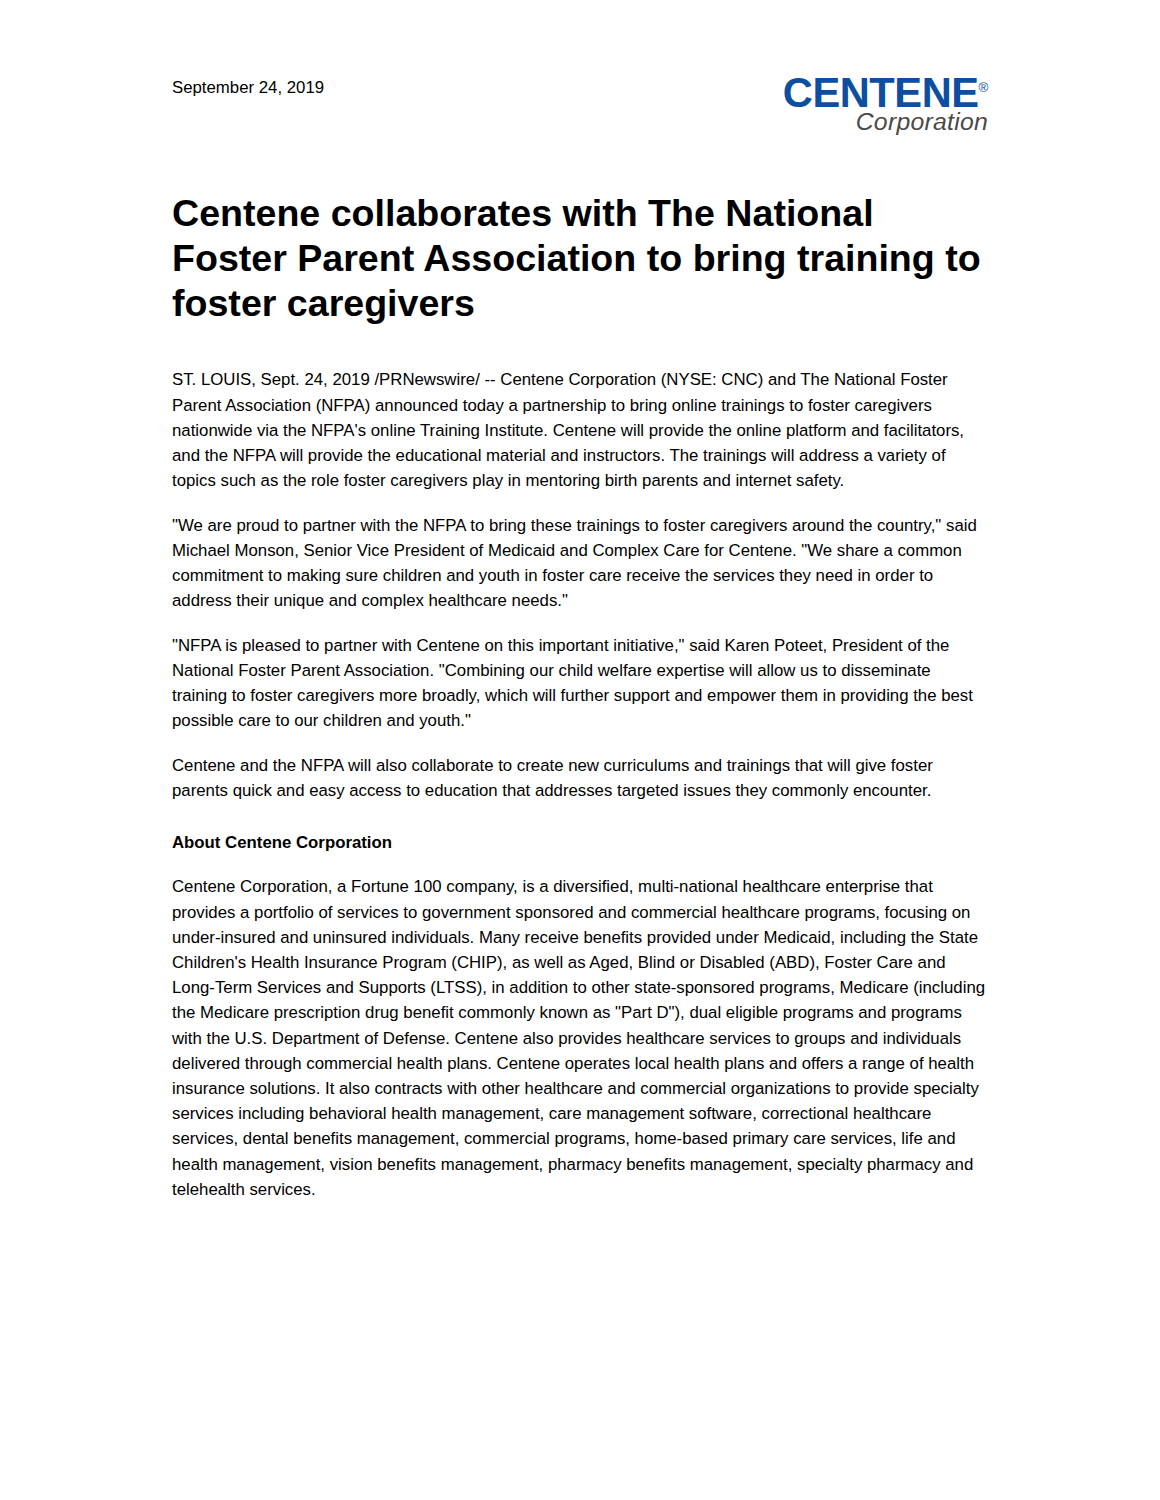September 24, 2019
CENTENE®
Corporation
Centene collaborates with The National Foster Parent Association to bring training to foster caregivers
ST. LOUIS, Sept. 24, 2019 /PRNewswire/ -- Centene Corporation (NYSE: CNC) and The National Foster Parent Association (NFPA) announced today a partnership to bring online trainings to foster caregivers nationwide via the NFPA's online Training Institute. Centene will provide the online platform and facilitators, and the NFPA will provide the educational material and instructors. The trainings will address a variety of topics such as the role foster caregivers play in mentoring birth parents and internet safety.
"We are proud to partner with the NFPA to bring these trainings to foster caregivers around the country," said Michael Monson, Senior Vice President of Medicaid and Complex Care for Centene. "We share a common commitment to making sure children and youth in foster care receive the services they need in order to address their unique and complex healthcare needs."
"NFPA is pleased to partner with Centene on this important initiative," said Karen Poteet, President of the National Foster Parent Association. "Combining our child welfare expertise will allow us to disseminate training to foster caregivers more broadly, which will further support and empower them in providing the best possible care to our children and youth."
Centene and the NFPA will also collaborate to create new curriculums and trainings that will give foster parents quick and easy access to education that addresses targeted issues they commonly encounter.
About Centene Corporation
Centene Corporation, a Fortune 100 company, is a diversified, multi-national healthcare enterprise that provides a portfolio of services to government sponsored and commercial healthcare programs, focusing on under-insured and uninsured individuals. Many receive benefits provided under Medicaid, including the State Children's Health Insurance Program (CHIP), as well as Aged, Blind or Disabled (ABD), Foster Care and Long-Term Services and Supports (LTSS), in addition to other state-sponsored programs, Medicare (including the Medicare prescription drug benefit commonly known as "Part D"), dual eligible programs and programs with the U.S. Department of Defense. Centene also provides healthcare services to groups and individuals delivered through commercial health plans. Centene operates local health plans and offers a range of health insurance solutions. It also contracts with other healthcare and commercial organizations to provide specialty services including behavioral health management, care management software, correctional healthcare services, dental benefits management, commercial programs, home-based primary care services, life and health management, vision benefits management, pharmacy benefits management, specialty pharmacy and telehealth services.